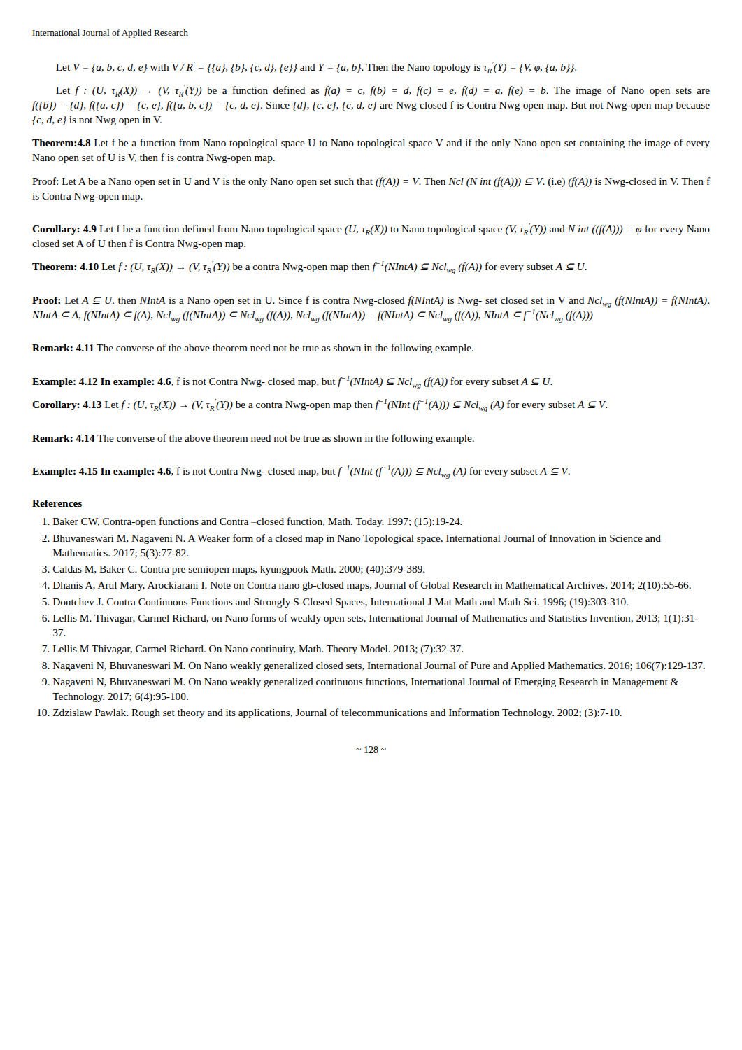International Journal of Applied Research
Let V = {a, b, c, d, e} with V / R' = {{a}, {b}, {c, d}, {e}} and Y = {a, b}. Then the Nano topology is τR'(Y) = {V, φ, {a, b}}.
Let f : (U, τR(X)) → (V, τR'(Y)) be a function defined as f(a) = c, f(b) = d, f(c) = e, f(d) = a, f(e) = b. The image of Nano open sets are f({b}) = {d}, f({a, c}) = {c, e}, f({a, b, c}) = {c, d, e}. Since {d}, {c, e}, {c, d, e} are Nwg closed f is Contra Nwg open map. But not Nwg-open map because {c, d, e} is not Nwg open in V.
Theorem:4.8 Let f be a function from Nano topological space U to Nano topological space V and if the only Nano open set containing the image of every Nano open set of U is V, then f is contra Nwg-open map.
Proof: Let A be a Nano open set in U and V is the only Nano open set such that (f(A)) = V. Then Ncl (N int (f(A))) ⊆ V. (i.e) (f(A)) is Nwg-closed in V. Then f is Contra Nwg-open map.
Corollary: 4.9 Let f be a function defined from Nano topological space (U, τR(X)) to Nano topological space (V, τR'(Y)) and N int ((f(A))) = φ for every Nano closed set A of U then f is Contra Nwg-open map.
Theorem: 4.10 Let f : (U, τR(X)) → (V, τR'(Y)) be a contra Nwg-open map then f−1(NIntA) ⊆ Nclwg (f(A)) for every subset A ⊆ U.
Proof: Let A ⊆ U. then NIntA is a Nano open set in U. Since f is contra Nwg-closed f(NIntA) is Nwg- set closed set in V and Nclwg (f(NIntA)) = f(NIntA). NIntA ⊆ A, f(NIntA) ⊆ f(A), Nclwg (f(NIntA)) ⊆ Nclwg (f(A)), Nclwg (f(NIntA)) = f(NIntA) ⊆ Nclwg (f(A)), NIntA ⊆ f−1(Nclwg (f(A)))
Remark: 4.11 The converse of the above theorem need not be true as shown in the following example.
Example: 4.12 In example: 4.6, f is not Contra Nwg- closed map, but f−1(NIntA) ⊆ Nclwg (f(A)) for every subset A ⊆ U.
Corollary: 4.13 Let f : (U, τR(X)) → (V, τR'(Y)) be a contra Nwg-open map then f−1(NInt (f−1(A))) ⊆ Nclwg (A) for every subset A ⊆ V.
Remark: 4.14 The converse of the above theorem need not be true as shown in the following example.
Example: 4.15 In example: 4.6, f is not Contra Nwg- closed map, but f−1(NInt (f−1(A))) ⊆ Nclwg (A) for every subset A ⊆ V.
References
Baker CW, Contra-open functions and Contra –closed function, Math. Today. 1997; (15):19-24.
Bhuvaneswari M, Nagaveni N. A Weaker form of a closed map in Nano Topological space, International Journal of Innovation in Science and Mathematics. 2017; 5(3):77-82.
Caldas M, Baker C. Contra pre semiopen maps, kyungpook Math. 2000; (40):379-389.
Dhanis A, Arul Mary, Arockiarani I. Note on Contra nano gb-closed maps, Journal of Global Research in Mathematical Archives, 2014; 2(10):55-66.
Dontchev J. Contra Continuous Functions and Strongly S-Closed Spaces, International J Mat Math and Math Sci. 1996; (19):303-310.
Lellis M. Thivagar, Carmel Richard, on Nano forms of weakly open sets, International Journal of Mathematics and Statistics Invention, 2013; 1(1):31-37.
Lellis M Thivagar, Carmel Richard. On Nano continuity, Math. Theory Model. 2013; (7):32-37.
Nagaveni N, Bhuvaneswari M. On Nano weakly generalized closed sets, International Journal of Pure and Applied Mathematics. 2016; 106(7):129-137.
Nagaveni N, Bhuvaneswari M. On Nano weakly generalized continuous functions, International Journal of Emerging Research in Management & Technology. 2017; 6(4):95-100.
Zdzislaw Pawlak. Rough set theory and its applications, Journal of telecommunications and Information Technology. 2002; (3):7-10.
~ 128 ~